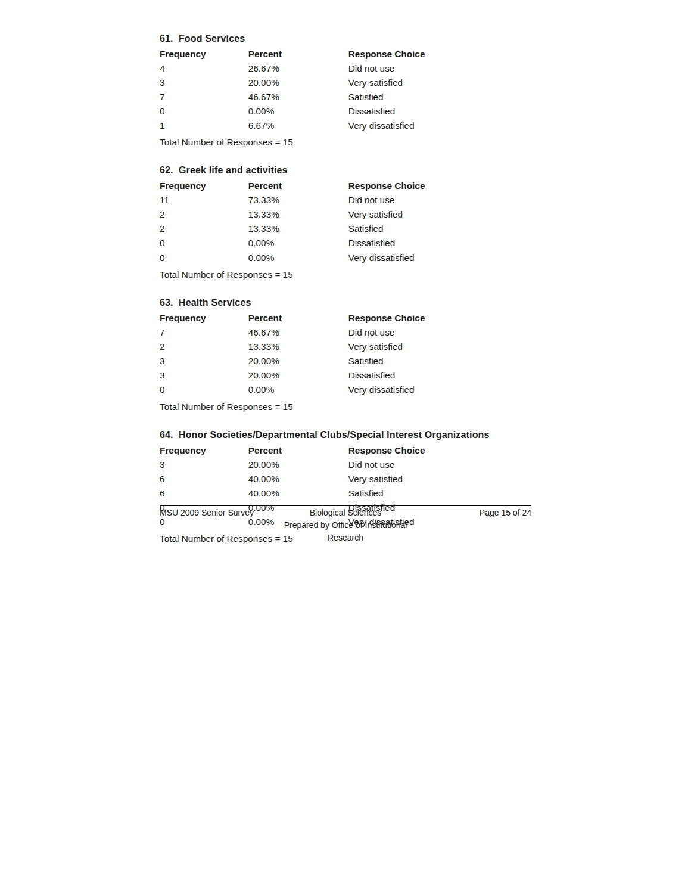61. Food Services
| Frequency | Percent | Response Choice |
| --- | --- | --- |
| 4 | 26.67% | Did not use |
| 3 | 20.00% | Very satisfied |
| 7 | 46.67% | Satisfied |
| 0 | 0.00% | Dissatisfied |
| 1 | 6.67% | Very dissatisfied |
Total Number of Responses = 15
62. Greek life and activities
| Frequency | Percent | Response Choice |
| --- | --- | --- |
| 11 | 73.33% | Did not use |
| 2 | 13.33% | Very satisfied |
| 2 | 13.33% | Satisfied |
| 0 | 0.00% | Dissatisfied |
| 0 | 0.00% | Very dissatisfied |
Total Number of Responses = 15
63. Health Services
| Frequency | Percent | Response Choice |
| --- | --- | --- |
| 7 | 46.67% | Did not use |
| 2 | 13.33% | Very satisfied |
| 3 | 20.00% | Satisfied |
| 3 | 20.00% | Dissatisfied |
| 0 | 0.00% | Very dissatisfied |
Total Number of Responses = 15
64. Honor Societies/Departmental Clubs/Special Interest Organizations
| Frequency | Percent | Response Choice |
| --- | --- | --- |
| 3 | 20.00% | Did not use |
| 6 | 40.00% | Very satisfied |
| 6 | 40.00% | Satisfied |
| 0 | 0.00% | Dissatisfied |
| 0 | 0.00% | Very dissatisfied |
Total Number of Responses = 15
MSU 2009 Senior Survey
Biological Sciences
Page 15 of 24
Prepared by Office of Institutional Research